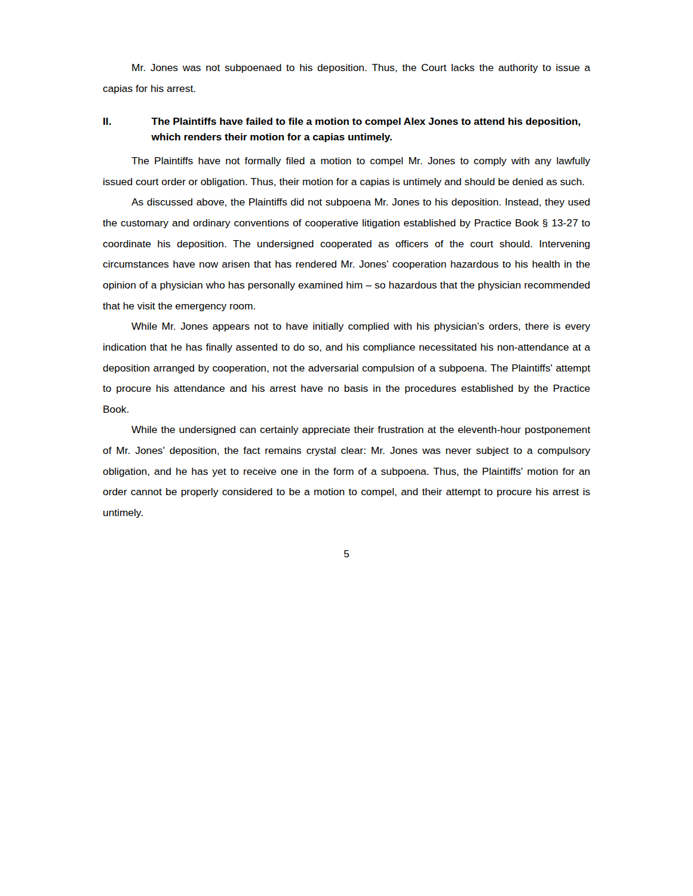Mr. Jones was not subpoenaed to his deposition. Thus, the Court lacks the authority to issue a capias for his arrest.
II. The Plaintiffs have failed to file a motion to compel Alex Jones to attend his deposition, which renders their motion for a capias untimely.
The Plaintiffs have not formally filed a motion to compel Mr. Jones to comply with any lawfully issued court order or obligation. Thus, their motion for a capias is untimely and should be denied as such.
As discussed above, the Plaintiffs did not subpoena Mr. Jones to his deposition. Instead, they used the customary and ordinary conventions of cooperative litigation established by Practice Book § 13-27 to coordinate his deposition. The undersigned cooperated as officers of the court should. Intervening circumstances have now arisen that has rendered Mr. Jones' cooperation hazardous to his health in the opinion of a physician who has personally examined him – so hazardous that the physician recommended that he visit the emergency room.
While Mr. Jones appears not to have initially complied with his physician's orders, there is every indication that he has finally assented to do so, and his compliance necessitated his non-attendance at a deposition arranged by cooperation, not the adversarial compulsion of a subpoena. The Plaintiffs' attempt to procure his attendance and his arrest have no basis in the procedures established by the Practice Book.
While the undersigned can certainly appreciate their frustration at the eleventh-hour postponement of Mr. Jones' deposition, the fact remains crystal clear: Mr. Jones was never subject to a compulsory obligation, and he has yet to receive one in the form of a subpoena. Thus, the Plaintiffs' motion for an order cannot be properly considered to be a motion to compel, and their attempt to procure his arrest is untimely.
5